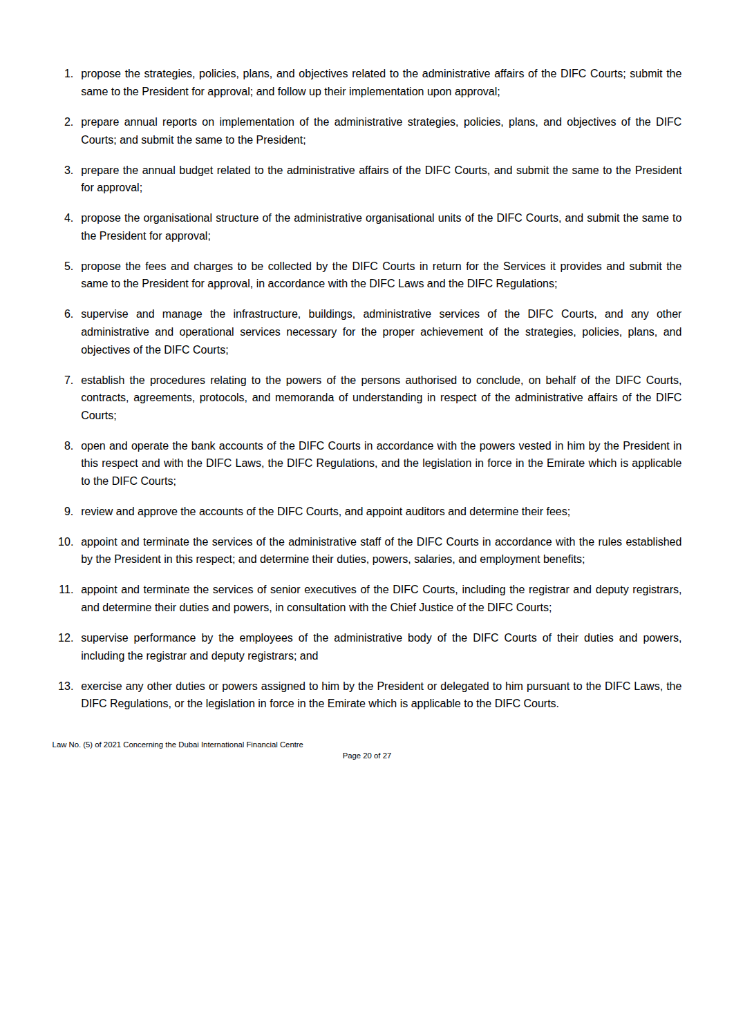propose the strategies, policies, plans, and objectives related to the administrative affairs of the DIFC Courts; submit the same to the President for approval; and follow up their implementation upon approval;
prepare annual reports on implementation of the administrative strategies, policies, plans, and objectives of the DIFC Courts; and submit the same to the President;
prepare the annual budget related to the administrative affairs of the DIFC Courts, and submit the same to the President for approval;
propose the organisational structure of the administrative organisational units of the DIFC Courts, and submit the same to the President for approval;
propose the fees and charges to be collected by the DIFC Courts in return for the Services it provides and submit the same to the President for approval, in accordance with the DIFC Laws and the DIFC Regulations;
supervise and manage the infrastructure, buildings, administrative services of the DIFC Courts, and any other administrative and operational services necessary for the proper achievement of the strategies, policies, plans, and objectives of the DIFC Courts;
establish the procedures relating to the powers of the persons authorised to conclude, on behalf of the DIFC Courts, contracts, agreements, protocols, and memoranda of understanding in respect of the administrative affairs of the DIFC Courts;
open and operate the bank accounts of the DIFC Courts in accordance with the powers vested in him by the President in this respect and with the DIFC Laws, the DIFC Regulations, and the legislation in force in the Emirate which is applicable to the DIFC Courts;
review and approve the accounts of the DIFC Courts, and appoint auditors and determine their fees;
appoint and terminate the services of the administrative staff of the DIFC Courts in accordance with the rules established by the President in this respect; and determine their duties, powers, salaries, and employment benefits;
appoint and terminate the services of senior executives of the DIFC Courts, including the registrar and deputy registrars, and determine their duties and powers, in consultation with the Chief Justice of the DIFC Courts;
supervise performance by the employees of the administrative body of the DIFC Courts of their duties and powers, including the registrar and deputy registrars; and
exercise any other duties or powers assigned to him by the President or delegated to him pursuant to the DIFC Laws, the DIFC Regulations, or the legislation in force in the Emirate which is applicable to the DIFC Courts.
Law No. (5) of 2021 Concerning the Dubai International Financial Centre
Page 20 of 27